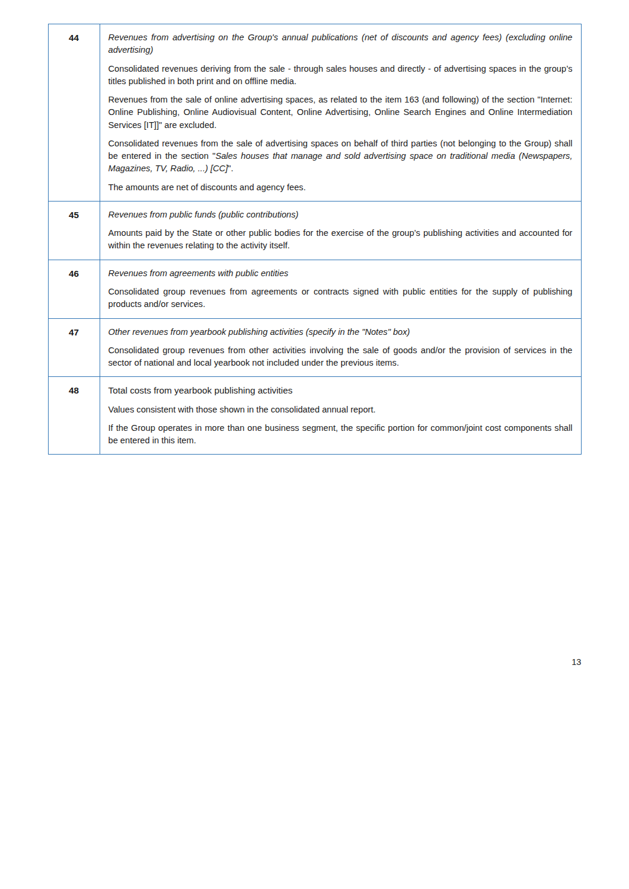| 44 | Revenues from advertising on the Group's annual publications (net of discounts and agency fees) (excluding online advertising) Consolidated revenues deriving from the sale - through sales houses and directly - of advertising spaces in the group’s titles published in both print and on offline media. Revenues from the sale of online advertising spaces, as related to the item 163 (and following) of the section "Internet: Online Publishing, Online Audiovisual Content, Online Advertising, Online Search Engines and Online Intermediation Services [IT]]" are excluded. Consolidated revenues from the sale of advertising spaces on behalf of third parties (not belonging to the Group) shall be entered in the section " Sales houses that manage and sold advertising space on traditional media (Newspapers, Magazines, TV, Radio, ...) [CC] ". The amounts are net of discounts and agency fees. |
| 45 | Revenues from public funds (public contributions) Amounts paid by the State or other public bodies for the exercise of the group’s publishing activities and accounted for within the revenues relating to the activity itself. |
| 46 | Revenues from agreements with public entities Consolidated group revenues from agreements or contracts signed with public entities for the supply of publishing products and/or services. |
| 47 | Other revenues from yearbook publishing activities (specify in the "Notes" box) Consolidated group revenues from other activities involving the sale of goods and/or the provision of services in the sector of national and local yearbook not included under the previous items. |
| 48 | Total costs from yearbook publishing activities Values consistent with those shown in the consolidated annual report. If the Group operates in more than one business segment, the specific portion for common/joint cost components shall be entered in this item. |
13